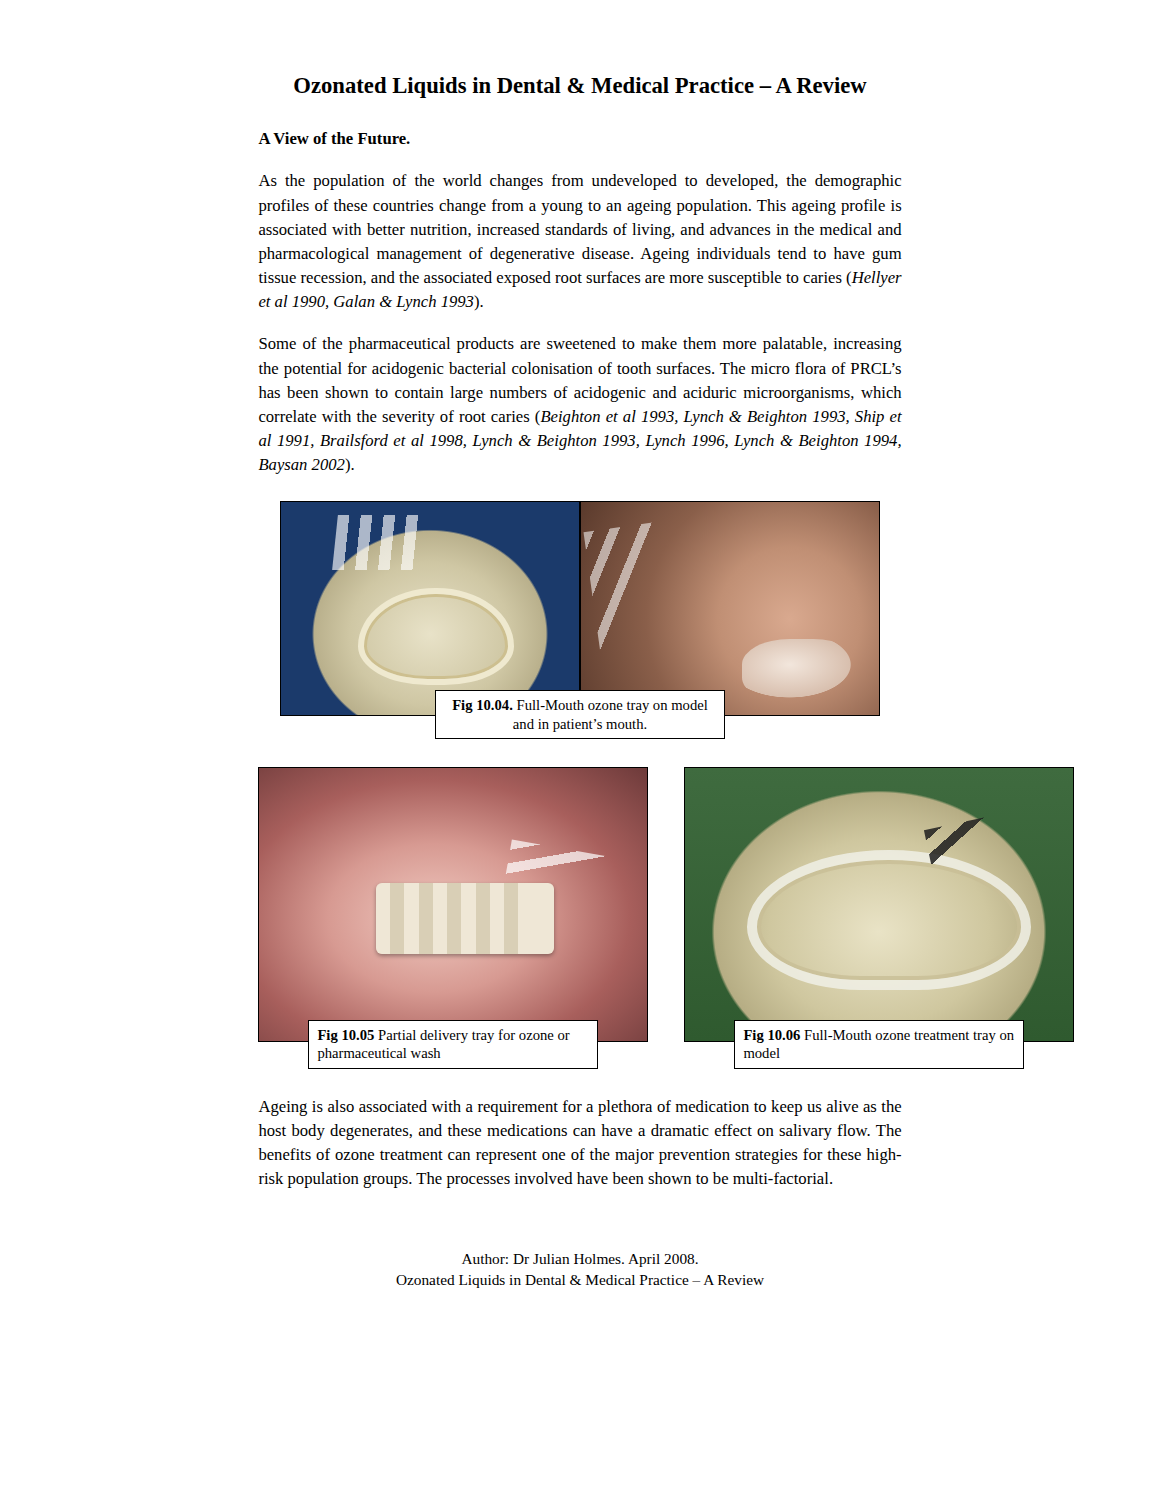Ozonated Liquids in Dental & Medical Practice – A Review
A View of the Future.
As the population of the world changes from undeveloped to developed, the demographic profiles of these countries change from a young to an ageing population. This ageing profile is associated with better nutrition, increased standards of living, and advances in the medical and pharmacological management of degenerative disease. Ageing individuals tend to have gum tissue recession, and the associated exposed root surfaces are more susceptible to caries (Hellyer et al 1990, Galan & Lynch 1993).
Some of the pharmaceutical products are sweetened to make them more palatable, increasing the potential for acidogenic bacterial colonisation of tooth surfaces. The micro flora of PRCL’s has been shown to contain large numbers of acidogenic and aciduric microorganisms, which correlate with the severity of root caries (Beighton et al 1993, Lynch & Beighton 1993, Ship et al 1991, Brailsford et al 1998, Lynch & Beighton 1993, Lynch 1996, Lynch & Beighton 1994, Baysan 2002).
Fig 10.04. Full-Mouth ozone tray on model and in patient’s mouth.
Fig 10.05 Partial delivery tray for ozone or pharmaceutical wash
Fig 10.06 Full-Mouth ozone treatment tray on model
Ageing is also associated with a requirement for a plethora of medication to keep us alive as the host body degenerates, and these medications can have a dramatic effect on salivary flow. The benefits of ozone treatment can represent one of the major prevention strategies for these high-risk population groups. The processes involved have been shown to be multi-factorial.
Author: Dr Julian Holmes. April 2008.
Ozonated Liquids in Dental & Medical Practice – A Review